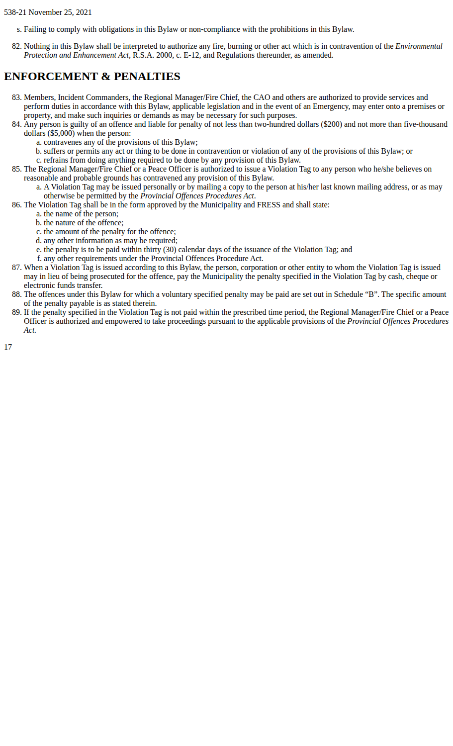538-21 November 25, 2021
Failing to comply with obligations in this Bylaw or non-compliance with the prohibitions in this Bylaw.
Nothing in this Bylaw shall be interpreted to authorize any fire, burning or other act which is in contravention of the Environmental Protection and Enhancement Act, R.S.A. 2000, c. E-12, and Regulations thereunder, as amended.
ENFORCEMENT & PENALTIES
Members, Incident Commanders, the Regional Manager/Fire Chief, the CAO and others are authorized to provide services and perform duties in accordance with this Bylaw, applicable legislation and in the event of an Emergency, may enter onto a premises or property, and make such inquiries or demands as may be necessary for such purposes.
Any person is guilty of an offence and liable for penalty of not less than two-hundred dollars ($200) and not more than five-thousand dollars ($5,000) when the person:
contravenes any of the provisions of this Bylaw;
suffers or permits any act or thing to be done in contravention or violation of any of the provisions of this Bylaw; or
refrains from doing anything required to be done by any provision of this Bylaw.
The Regional Manager/Fire Chief or a Peace Officer is authorized to issue a Violation Tag to any person who he/she believes on reasonable and probable grounds has contravened any provision of this Bylaw.
A Violation Tag may be issued personally or by mailing a copy to the person at his/her last known mailing address, or as may otherwise be permitted by the Provincial Offences Procedures Act.
The Violation Tag shall be in the form approved by the Municipality and FRESS and shall state:
the name of the person;
the nature of the offence;
the amount of the penalty for the offence;
any other information as may be required;
the penalty is to be paid within thirty (30) calendar days of the issuance of the Violation Tag; and
any other requirements under the Provincial Offences Procedure Act.
When a Violation Tag is issued according to this Bylaw, the person, corporation or other entity to whom the Violation Tag is issued may in lieu of being prosecuted for the offence, pay the Municipality the penalty specified in the Violation Tag by cash, cheque or electronic funds transfer.
The offences under this Bylaw for which a voluntary specified penalty may be paid are set out in Schedule “B”. The specific amount of the penalty payable is as stated therein.
If the penalty specified in the Violation Tag is not paid within the prescribed time period, the Regional Manager/Fire Chief or a Peace Officer is authorized and empowered to take proceedings pursuant to the applicable provisions of the Provincial Offences Procedures Act.
17